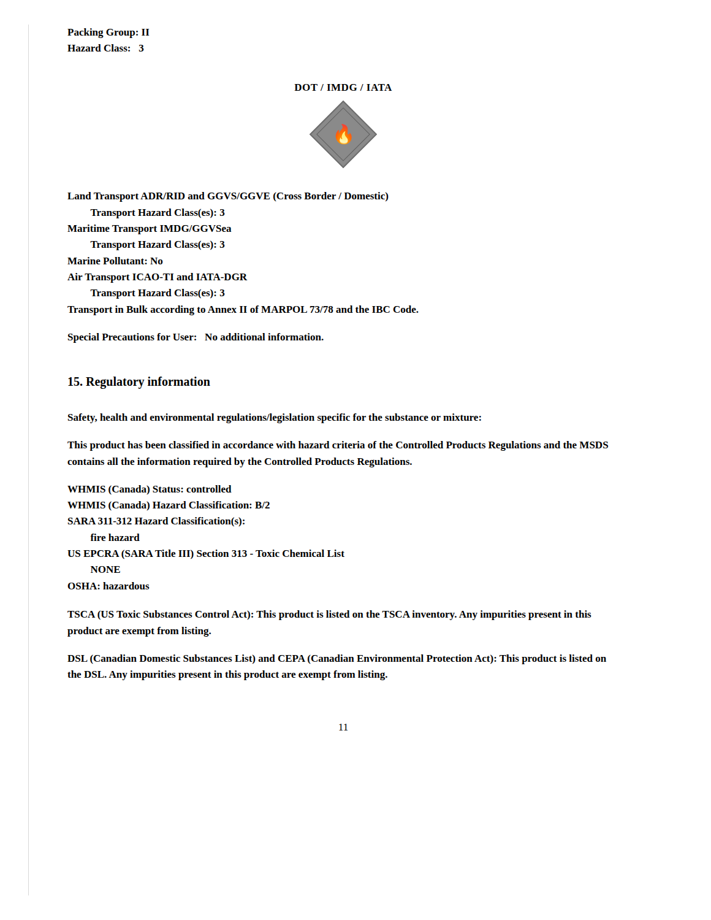Packing Group: II
Hazard Class: 3
DOT / IMDG / IATA
🔥
Land Transport ADR/RID and GGVS/GGVE (Cross Border / Domestic) Transport Hazard Class(es): 3 Maritime Transport IMDG/GGVSea Transport Hazard Class(es): 3 Marine Pollutant: No
Air Transport ICAO-TI and IATA-DGR Transport Hazard Class(es): 3 Transport in Bulk according to Annex II of MARPOL 73/78 and the IBC Code.
Special Precautions for User: No additional information.
15. Regulatory information
Safety, health and environmental regulations/legislation specific for the substance or mixture:
This product has been classified in accordance with hazard criteria of the Controlled Products Regulations and the MSDS contains all the information required by the Controlled Products Regulations.
WHMIS (Canada) Status: controlled
WHMIS (Canada) Hazard Classification: B/2
SARA 311-312 Hazard Classification(s): fire hazard US EPCRA (SARA Title III) Section 313 - Toxic Chemical List NONE OSHA: hazardous
TSCA (US Toxic Substances Control Act): This product is listed on the TSCA inventory. Any impurities present in this product are exempt from listing.
DSL (Canadian Domestic Substances List) and CEPA (Canadian Environmental Protection Act): This product is listed on the DSL. Any impurities present in this product are exempt from listing.
11